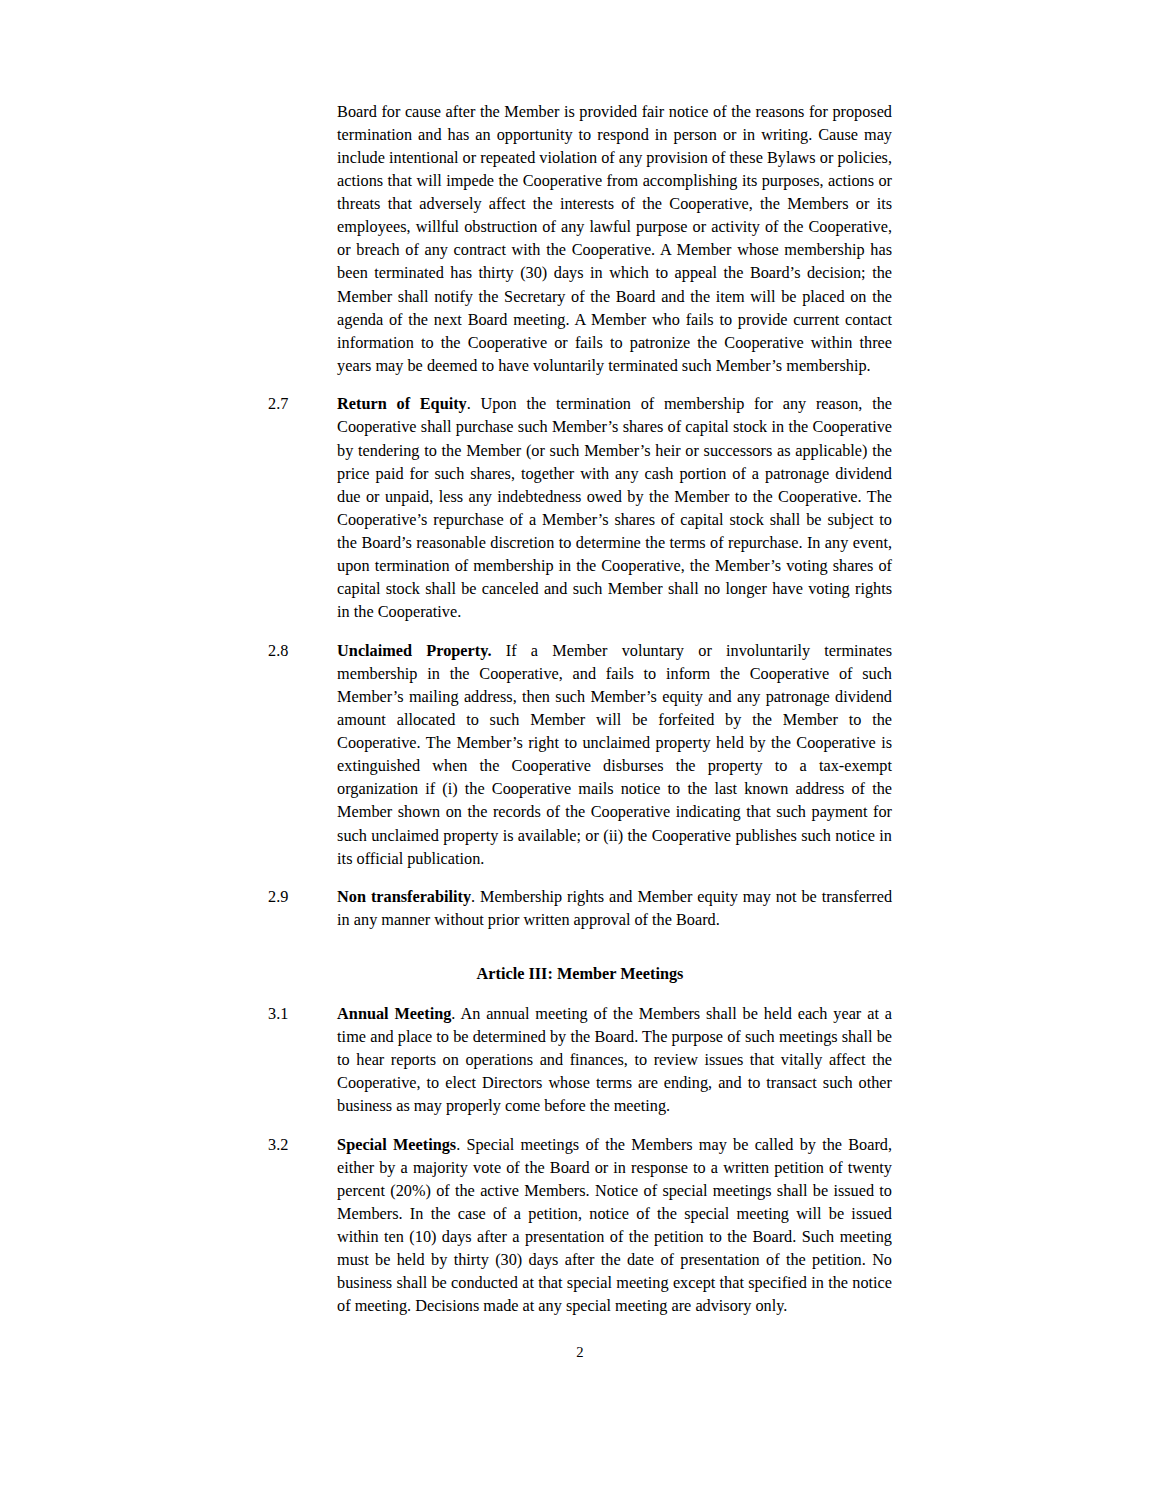Board for cause after the Member is provided fair notice of the reasons for proposed termination and has an opportunity to respond in person or in writing. Cause may include intentional or repeated violation of any provision of these Bylaws or policies, actions that will impede the Cooperative from accomplishing its purposes, actions or threats that adversely affect the interests of the Cooperative, the Members or its employees, willful obstruction of any lawful purpose or activity of the Cooperative, or breach of any contract with the Cooperative. A Member whose membership has been terminated has thirty (30) days in which to appeal the Board’s decision; the Member shall notify the Secretary of the Board and the item will be placed on the agenda of the next Board meeting. A Member who fails to provide current contact information to the Cooperative or fails to patronize the Cooperative within three years may be deemed to have voluntarily terminated such Member’s membership.
2.7
Return of Equity. Upon the termination of membership for any reason, the Cooperative shall purchase such Member’s shares of capital stock in the Cooperative by tendering to the Member (or such Member’s heir or successors as applicable) the price paid for such shares, together with any cash portion of a patronage dividend due or unpaid, less any indebtedness owed by the Member to the Cooperative. The Cooperative’s repurchase of a Member’s shares of capital stock shall be subject to the Board’s reasonable discretion to determine the terms of repurchase. In any event, upon termination of membership in the Cooperative, the Member’s voting shares of capital stock shall be canceled and such Member shall no longer have voting rights in the Cooperative.
2.8
Unclaimed Property. If a Member voluntary or involuntarily terminates membership in the Cooperative, and fails to inform the Cooperative of such Member’s mailing address, then such Member’s equity and any patronage dividend amount allocated to such Member will be forfeited by the Member to the Cooperative. The Member’s right to unclaimed property held by the Cooperative is extinguished when the Cooperative disburses the property to a tax-exempt organization if (i) the Cooperative mails notice to the last known address of the Member shown on the records of the Cooperative indicating that such payment for such unclaimed property is available; or (ii) the Cooperative publishes such notice in its official publication.
2.9
Non transferability. Membership rights and Member equity may not be transferred in any manner without prior written approval of the Board.
Article III: Member Meetings
3.1
Annual Meeting. An annual meeting of the Members shall be held each year at a time and place to be determined by the Board. The purpose of such meetings shall be to hear reports on operations and finances, to review issues that vitally affect the Cooperative, to elect Directors whose terms are ending, and to transact such other business as may properly come before the meeting.
3.2
Special Meetings. Special meetings of the Members may be called by the Board, either by a majority vote of the Board or in response to a written petition of twenty percent (20%) of the active Members. Notice of special meetings shall be issued to Members. In the case of a petition, notice of the special meeting will be issued within ten (10) days after a presentation of the petition to the Board. Such meeting must be held by thirty (30) days after the date of presentation of the petition. No business shall be conducted at that special meeting except that specified in the notice of meeting. Decisions made at any special meeting are advisory only.
2